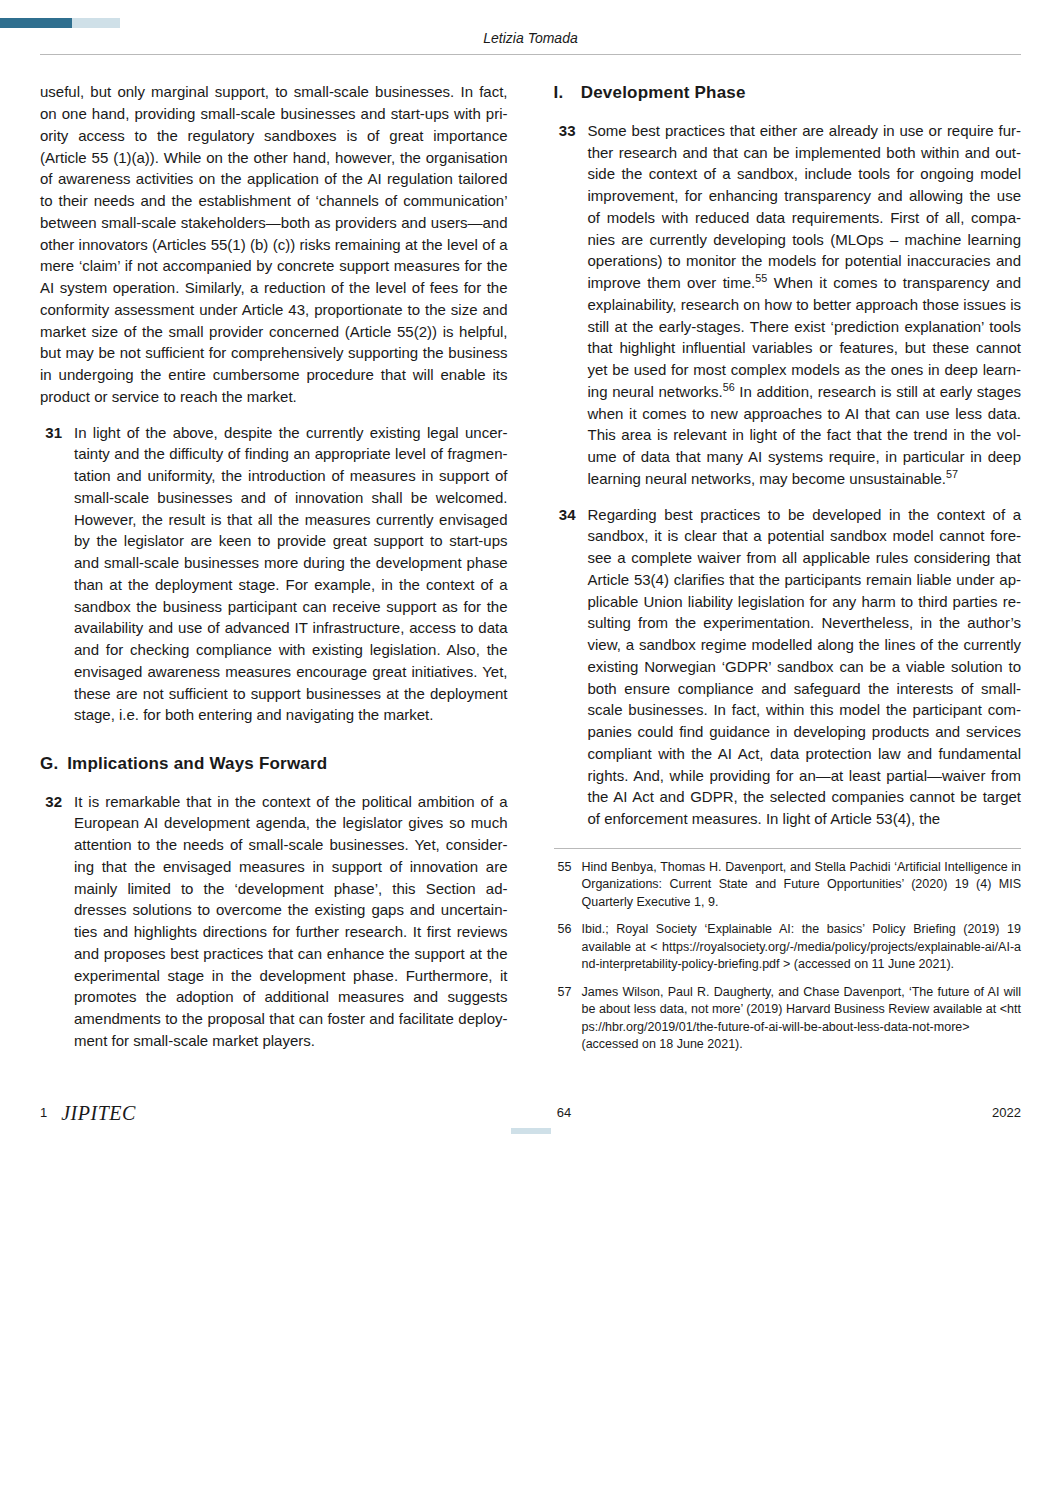Letizia Tomada
useful, but only marginal support, to small-scale businesses. In fact, on one hand, providing small-scale businesses and start-ups with priority access to the regulatory sandboxes is of great importance (Article 55 (1)(a)). While on the other hand, however, the organisation of awareness activities on the application of the AI regulation tailored to their needs and the establishment of ‘channels of communication’ between small-scale stakeholders—both as providers and users—and other innovators (Articles 55(1) (b) (c)) risks remaining at the level of a mere ‘claim’ if not accompanied by concrete support measures for the AI system operation. Similarly, a reduction of the level of fees for the conformity assessment under Article 43, proportionate to the size and market size of the small provider concerned (Article 55(2)) is helpful, but may be not sufficient for comprehensively supporting the business in undergoing the entire cumbersome procedure that will enable its product or service to reach the market.
31
In light of the above, despite the currently existing legal uncertainty and the difficulty of finding an appropriate level of fragmentation and uniformity, the introduction of measures in support of small-scale businesses and of innovation shall be welcomed. However, the result is that all the measures currently envisaged by the legislator are keen to provide great support to start-ups and small-scale businesses more during the development phase than at the deployment stage. For example, in the context of a sandbox the business participant can receive support as for the availability and use of advanced IT infrastructure, access to data and for checking compliance with existing legislation. Also, the envisaged awareness measures encourage great initiatives. Yet, these are not sufficient to support businesses at the deployment stage, i.e. for both entering and navigating the market.
G. Implications and Ways Forward
32
It is remarkable that in the context of the political ambition of a European AI development agenda, the legislator gives so much attention to the needs of small-scale businesses. Yet, considering that the envisaged measures in support of innovation are mainly limited to the ‘development phase’, this Section addresses solutions to overcome the existing gaps and uncertainties and highlights directions for further research. It first reviews and proposes best practices that can enhance the support at the experimental stage in the development phase. Furthermore, it promotes the adoption of additional measures and suggests amendments to the proposal that can foster and facilitate deployment for small-scale market players.
I. Development Phase
33
Some best practices that either are already in use or require further research and that can be implemented both within and outside the context of a sandbox, include tools for ongoing model improvement, for enhancing transparency and allowing the use of models with reduced data requirements. First of all, companies are currently developing tools (MLOps – machine learning operations) to monitor the models for potential inaccuracies and improve them over time.55 When it comes to transparency and explainability, research on how to better approach those issues is still at the early-stages. There exist ‘prediction explanation’ tools that highlight influential variables or features, but these cannot yet be used for most complex models as the ones in deep learning neural networks.56 In addition, research is still at early stages when it comes to new approaches to AI that can use less data. This area is relevant in light of the fact that the trend in the volume of data that many AI systems require, in particular in deep learning neural networks, may become unsustainable.57
34
Regarding best practices to be developed in the context of a sandbox, it is clear that a potential sandbox model cannot foresee a complete waiver from all applicable rules considering that Article 53(4) clarifies that the participants remain liable under applicable Union liability legislation for any harm to third parties resulting from the experimentation. Nevertheless, in the author’s view, a sandbox regime modelled along the lines of the currently existing Norwegian ‘GDPR’ sandbox can be a viable solution to both ensure compliance and safeguard the interests of small-scale businesses. In fact, within this model the participant companies could find guidance in developing products and services compliant with the AI Act, data protection law and fundamental rights. And, while providing for an—at least partial—waiver from the AI Act and GDPR, the selected companies cannot be target of enforcement measures. In light of Article 53(4), the
55
Hind Benbya, Thomas H. Davenport, and Stella Pachidi ‘Artificial Intelligence in Organizations: Current State and Future Opportunities’ (2020) 19 (4) MIS Quarterly Executive 1, 9.
56
Ibid.; Royal Society ‘Explainable AI: the basics’ Policy Briefing (2019) 19 available at < https://royalsociety.org/-/media/policy/projects/explainable-ai/AI-and-interpretability-policy-briefing.pdf > (accessed on 11 June 2021).
57
James Wilson, Paul R. Daugherty, and Chase Davenport, ‘The future of AI will be about less data, not more’ (2019) Harvard Business Review available at <https://hbr.org/2019/01/the-future-of-ai-will-be-about-less-data-not-more> (accessed on 18 June 2021).
1 JIPITEC
64
2022